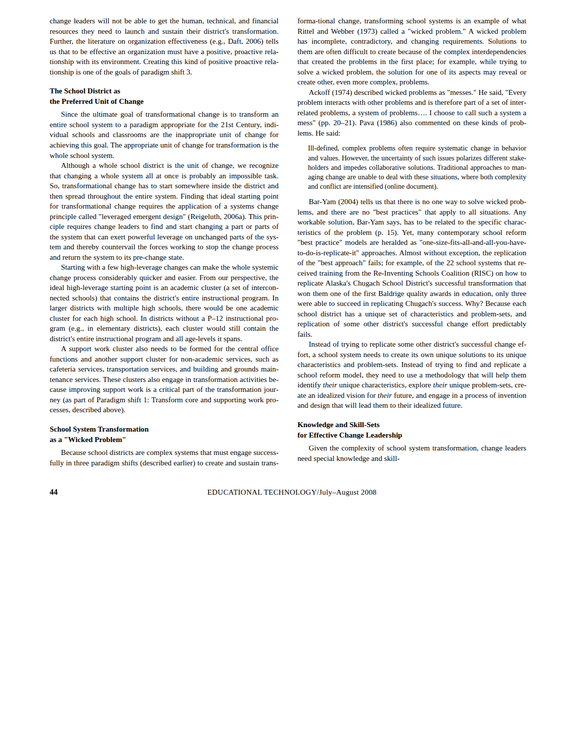change leaders will not be able to get the human, technical, and financial resources they need to launch and sustain their district's transformation. Further, the literature on organization effectiveness (e.g., Daft, 2006) tells us that to be effective an organization must have a positive, proactive relationship with its environment. Creating this kind of positive proactive relationship is one of the goals of paradigm shift 3.
The School District as
the Preferred Unit of Change
Since the ultimate goal of transformational change is to transform an entire school system to a paradigm appropriate for the 21st Century, individual schools and classrooms are the inappropriate unit of change for achieving this goal. The appropriate unit of change for transformation is the whole school system.
Although a whole school district is the unit of change, we recognize that changing a whole system all at once is probably an impossible task. So, transformational change has to start somewhere inside the district and then spread throughout the entire system. Finding that ideal starting point for transformational change requires the application of a systems change principle called "leveraged emergent design" (Reigeluth, 2006a). This principle requires change leaders to find and start changing a part or parts of the system that can exert powerful leverage on unchanged parts of the system and thereby countervail the forces working to stop the change process and return the system to its pre-change state.
Starting with a few high-leverage changes can make the whole systemic change process considerably quicker and easier. From our perspective, the ideal high-leverage starting point is an academic cluster (a set of interconnected schools) that contains the district's entire instructional program. In larger districts with multiple high schools, there would be one academic cluster for each high school. In districts without a P–12 instructional program (e.g., in elementary districts), each cluster would still contain the district's entire instructional program and all age-levels it spans.
A support work cluster also needs to be formed for the central office functions and another support cluster for non-academic services, such as cafeteria services, transportation services, and building and grounds maintenance services. These clusters also engage in transformation activities because improving support work is a critical part of the transformation journey (as part of Paradigm shift 1: Transform core and supporting work processes, described above).
School System Transformation
as a "Wicked Problem"
Because school districts are complex systems that must engage successfully in three paradigm shifts (described earlier) to create and sustain transforma-tional change, transforming school systems is an example of what Rittel and Webber (1973) called a "wicked problem." A wicked problem has incomplete, contradictory, and changing requirements. Solutions to them are often difficult to create because of the complex interdependencies that created the problems in the first place; for example, while trying to solve a wicked problem, the solution for one of its aspects may reveal or create other, even more complex, problems.
Ackoff (1974) described wicked problems as "messes." He said, "Every problem interacts with other problems and is therefore part of a set of interrelated problems, a system of problems…. I choose to call such a system a mess" (pp. 20–21). Pava (1986) also commented on these kinds of problems. He said:
Ill-defined, complex problems often require systematic change in behavior and values. However, the uncertainty of such issues polarizes different stakeholders and impedes collaborative solutions. Traditional approaches to managing change are unable to deal with these situations, where both complexity and conflict are intensified (online document).
Bar-Yam (2004) tells us that there is no one way to solve wicked problems, and there are no "best practices" that apply to all situations. Any workable solution, Bar-Yam says, has to be related to the specific characteristics of the problem (p. 15). Yet, many contemporary school reform "best practice" models are heralded as "one-size-fits-all-and-all-you-have-to-do-is-replicate-it" approaches. Almost without exception, the replication of the "best approach" fails; for example, of the 22 school systems that received training from the Re-Inventing Schools Coalition (RISC) on how to replicate Alaska's Chugach School District's successful transformation that won them one of the first Baldrige quality awards in education, only three were able to succeed in replicating Chugach's success. Why? Because each school district has a unique set of characteristics and problem-sets, and replication of some other district's successful change effort predictably fails.
Instead of trying to replicate some other district's successful change effort, a school system needs to create its own unique solutions to its unique characteristics and problem-sets. Instead of trying to find and replicate a school reform model, they need to use a methodology that will help them identify their unique characteristics, explore their unique problem-sets, create an idealized vision for their future, and engage in a process of invention and design that will lead them to their idealized future.
Knowledge and Skill-Sets
for Effective Change Leadership
Given the complexity of school system transformation, change leaders need special knowledge and skill-
44 EDUCATIONAL TECHNOLOGY/July–August 2008